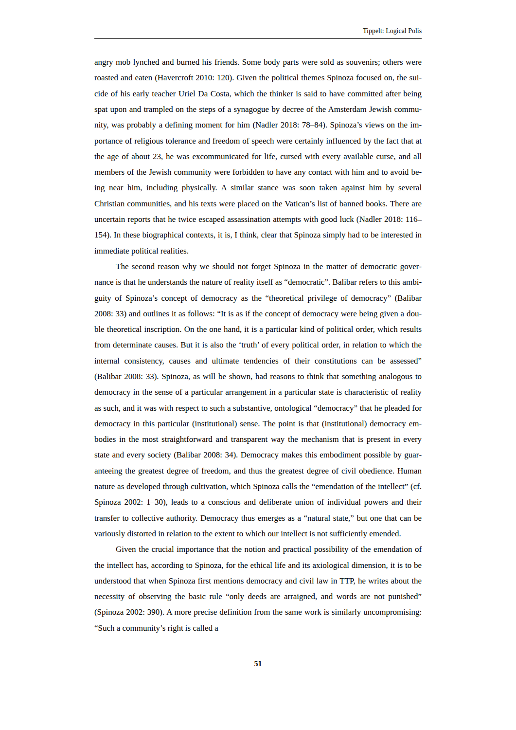Tippelt: Logical Polis
angry mob lynched and burned his friends. Some body parts were sold as souvenirs; others were roasted and eaten (Havercroft 2010: 120). Given the political themes Spinoza focused on, the suicide of his early teacher Uriel Da Costa, which the thinker is said to have committed after being spat upon and trampled on the steps of a synagogue by decree of the Amsterdam Jewish community, was probably a defining moment for him (Nadler 2018: 78–84). Spinoza’s views on the importance of religious tolerance and freedom of speech were certainly influenced by the fact that at the age of about 23, he was excommunicated for life, cursed with every available curse, and all members of the Jewish community were forbidden to have any contact with him and to avoid being near him, including physically. A similar stance was soon taken against him by several Christian communities, and his texts were placed on the Vatican’s list of banned books. There are uncertain reports that he twice escaped assassination attempts with good luck (Nadler 2018: 116–154). In these biographical contexts, it is, I think, clear that Spinoza simply had to be interested in immediate political realities.
The second reason why we should not forget Spinoza in the matter of democratic governance is that he understands the nature of reality itself as “democratic”. Balibar refers to this ambiguity of Spinoza’s concept of democracy as the “theoretical privilege of democracy” (Balibar 2008: 33) and outlines it as follows: “It is as if the concept of democracy were being given a double theoretical inscription. On the one hand, it is a particular kind of political order, which results from determinate causes. But it is also the ‘truth’ of every political order, in relation to which the internal consistency, causes and ultimate tendencies of their constitutions can be assessed” (Balibar 2008: 33). Spinoza, as will be shown, had reasons to think that something analogous to democracy in the sense of a particular arrangement in a particular state is characteristic of reality as such, and it was with respect to such a substantive, ontological “democracy” that he pleaded for democracy in this particular (institutional) sense. The point is that (institutional) democracy embodies in the most straightforward and transparent way the mechanism that is present in every state and every society (Balibar 2008: 34). Democracy makes this embodiment possible by guaranteeing the greatest degree of freedom, and thus the greatest degree of civil obedience. Human nature as developed through cultivation, which Spinoza calls the “emendation of the intellect” (cf. Spinoza 2002: 1–30), leads to a conscious and deliberate union of individual powers and their transfer to collective authority. Democracy thus emerges as a “natural state,” but one that can be variously distorted in relation to the extent to which our intellect is not sufficiently emended.
Given the crucial importance that the notion and practical possibility of the emendation of the intellect has, according to Spinoza, for the ethical life and its axiological dimension, it is to be understood that when Spinoza first mentions democracy and civil law in TTP, he writes about the necessity of observing the basic rule “only deeds are arraigned, and words are not punished” (Spinoza 2002: 390). A more precise definition from the same work is similarly uncompromising: “Such a community’s right is called a
51